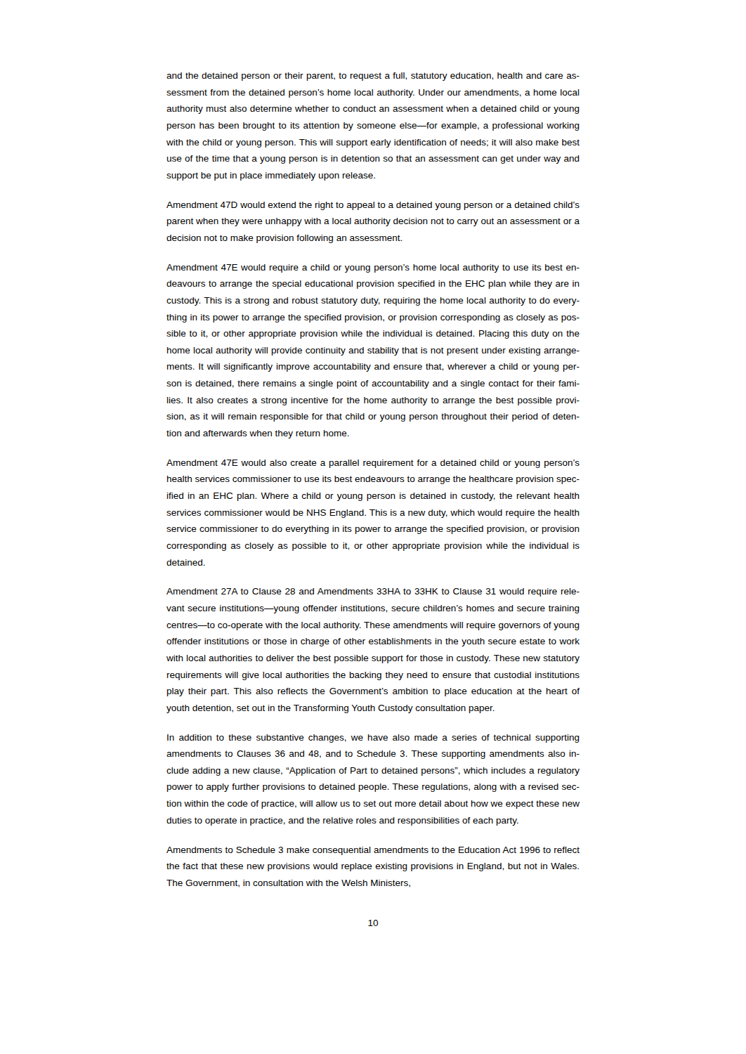and the detained person or their parent, to request a full, statutory education, health and care assessment from the detained person’s home local authority. Under our amendments, a home local authority must also determine whether to conduct an assessment when a detained child or young person has been brought to its attention by someone else—for example, a professional working with the child or young person. This will support early identification of needs; it will also make best use of the time that a young person is in detention so that an assessment can get under way and support be put in place immediately upon release.
Amendment 47D would extend the right to appeal to a detained young person or a detained child’s parent when they were unhappy with a local authority decision not to carry out an assessment or a decision not to make provision following an assessment.
Amendment 47E would require a child or young person’s home local authority to use its best endeavours to arrange the special educational provision specified in the EHC plan while they are in custody. This is a strong and robust statutory duty, requiring the home local authority to do everything in its power to arrange the specified provision, or provision corresponding as closely as possible to it, or other appropriate provision while the individual is detained. Placing this duty on the home local authority will provide continuity and stability that is not present under existing arrangements. It will significantly improve accountability and ensure that, wherever a child or young person is detained, there remains a single point of accountability and a single contact for their families. It also creates a strong incentive for the home authority to arrange the best possible provision, as it will remain responsible for that child or young person throughout their period of detention and afterwards when they return home.
Amendment 47E would also create a parallel requirement for a detained child or young person’s health services commissioner to use its best endeavours to arrange the healthcare provision specified in an EHC plan. Where a child or young person is detained in custody, the relevant health services commissioner would be NHS England. This is a new duty, which would require the health service commissioner to do everything in its power to arrange the specified provision, or provision corresponding as closely as possible to it, or other appropriate provision while the individual is detained.
Amendment 27A to Clause 28 and Amendments 33HA to 33HK to Clause 31 would require relevant secure institutions—young offender institutions, secure children’s homes and secure training centres—to co-operate with the local authority. These amendments will require governors of young offender institutions or those in charge of other establishments in the youth secure estate to work with local authorities to deliver the best possible support for those in custody. These new statutory requirements will give local authorities the backing they need to ensure that custodial institutions play their part. This also reflects the Government’s ambition to place education at the heart of youth detention, set out in the Transforming Youth Custody consultation paper.
In addition to these substantive changes, we have also made a series of technical supporting amendments to Clauses 36 and 48, and to Schedule 3. These supporting amendments also include adding a new clause, “Application of Part to detained persons”, which includes a regulatory power to apply further provisions to detained people. These regulations, along with a revised section within the code of practice, will allow us to set out more detail about how we expect these new duties to operate in practice, and the relative roles and responsibilities of each party.
Amendments to Schedule 3 make consequential amendments to the Education Act 1996 to reflect the fact that these new provisions would replace existing provisions in England, but not in Wales. The Government, in consultation with the Welsh Ministers,
10